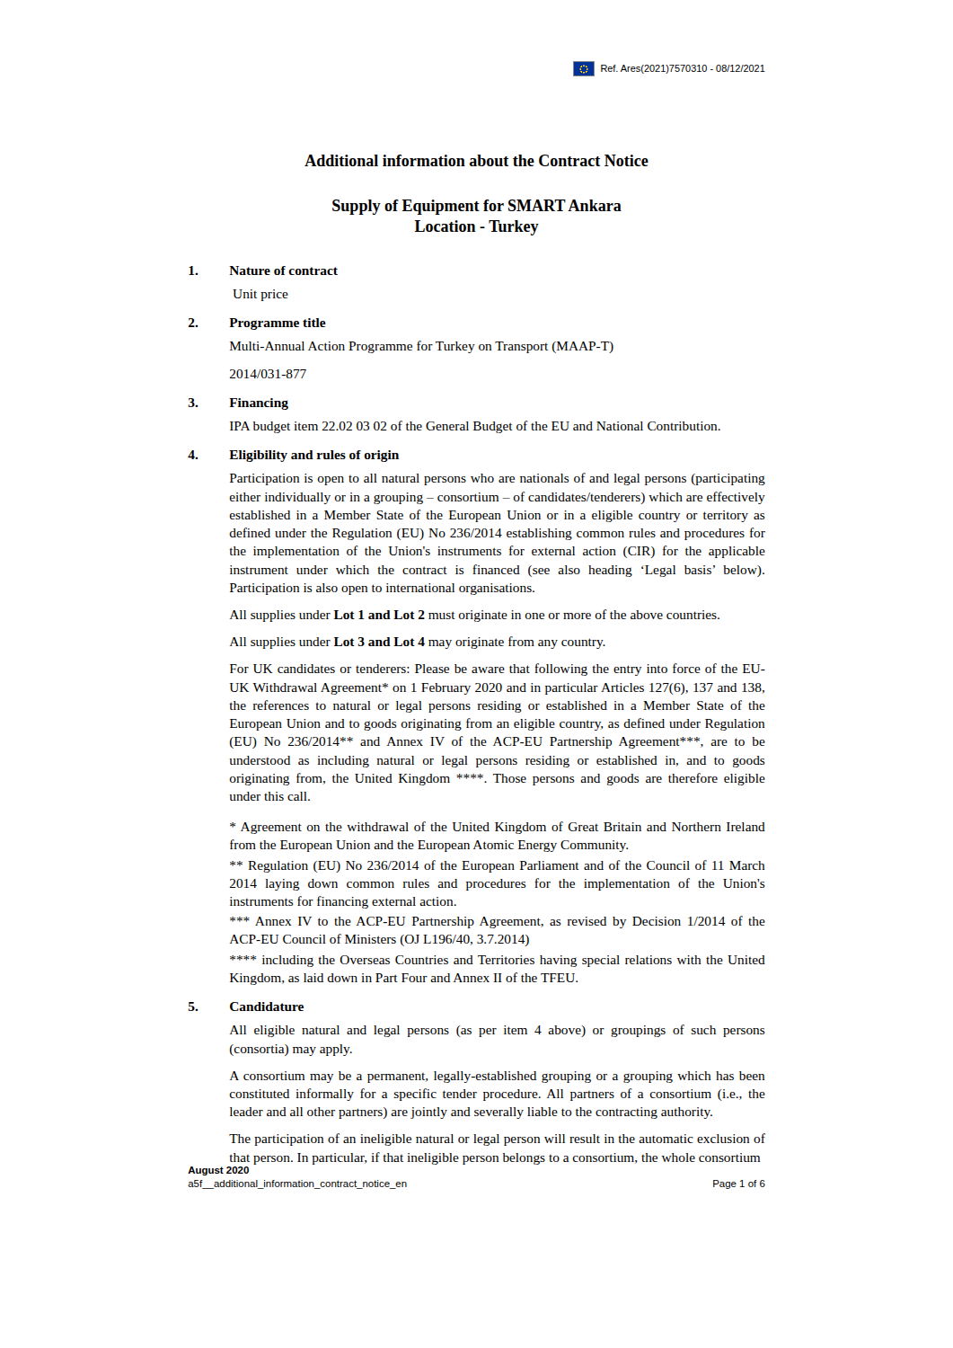Ref. Ares(2021)7570310 - 08/12/2021
Additional information about the Contract Notice
Supply of Equipment for SMART Ankara
Location - Turkey
Nature of contract
Unit price
Programme title
Multi-Annual Action Programme for Turkey on Transport (MAAP-T)
2014/031-877
Financing
IPA budget item 22.02 03 02 of the General Budget of the EU and National Contribution.
Eligibility and rules of origin
Participation is open to all natural persons who are nationals of and legal persons (participating either individually or in a grouping – consortium – of candidates/tenderers) which are effectively established in a Member State of the European Union or in a eligible country or territory as defined under the Regulation (EU) No 236/2014 establishing common rules and procedures for the implementation of the Union's instruments for external action (CIR) for the applicable instrument under which the contract is financed (see also heading ‘Legal basis’ below). Participation is also open to international organisations.
All supplies under Lot 1 and Lot 2 must originate in one or more of the above countries.
All supplies under Lot 3 and Lot 4 may originate from any country.
For UK candidates or tenderers: Please be aware that following the entry into force of the EU-UK Withdrawal Agreement* on 1 February 2020 and in particular Articles 127(6), 137 and 138, the references to natural or legal persons residing or established in a Member State of the European Union and to goods originating from an eligible country, as defined under Regulation (EU) No 236/2014** and Annex IV of the ACP-EU Partnership Agreement***, are to be understood as including natural or legal persons residing or established in, and to goods originating from, the United Kingdom ****. Those persons and goods are therefore eligible under this call.
* Agreement on the withdrawal of the United Kingdom of Great Britain and Northern Ireland from the European Union and the European Atomic Energy Community.
** Regulation (EU) No 236/2014 of the European Parliament and of the Council of 11 March 2014 laying down common rules and procedures for the implementation of the Union's instruments for financing external action.
*** Annex IV to the ACP-EU Partnership Agreement, as revised by Decision 1/2014 of the ACP-EU Council of Ministers (OJ L196/40, 3.7.2014)
**** including the Overseas Countries and Territories having special relations with the United Kingdom, as laid down in Part Four and Annex II of the TFEU.
Candidature
All eligible natural and legal persons (as per item 4 above) or groupings of such persons (consortia) may apply.
A consortium may be a permanent, legally-established grouping or a grouping which has been constituted informally for a specific tender procedure. All partners of a consortium (i.e., the leader and all other partners) are jointly and severally liable to the contracting authority.
The participation of an ineligible natural or legal person will result in the automatic exclusion of that person. In particular, if that ineligible person belongs to a consortium, the whole consortium
August 2020
a5f__additional_information_contract_notice_en
Page 1 of 6